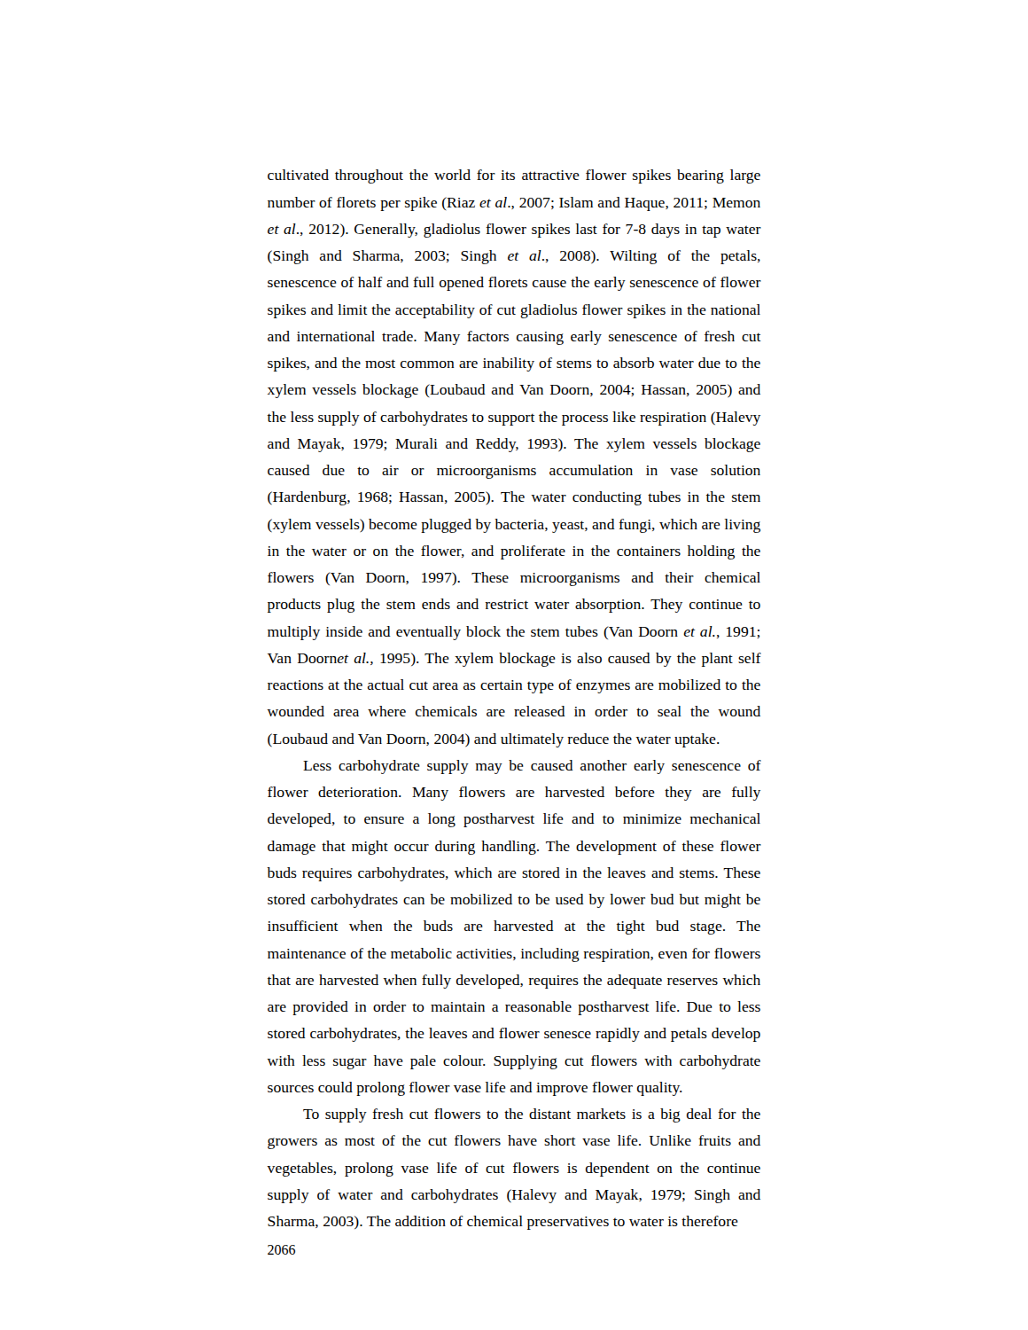cultivated throughout the world for its attractive flower spikes bearing large number of florets per spike (Riaz et al., 2007; Islam and Haque, 2011; Memon et al., 2012). Generally, gladiolus flower spikes last for 7-8 days in tap water (Singh and Sharma, 2003; Singh et al., 2008). Wilting of the petals, senescence of half and full opened florets cause the early senescence of flower spikes and limit the acceptability of cut gladiolus flower spikes in the national and international trade. Many factors causing early senescence of fresh cut spikes, and the most common are inability of stems to absorb water due to the xylem vessels blockage (Loubaud and Van Doorn, 2004; Hassan, 2005) and the less supply of carbohydrates to support the process like respiration (Halevy and Mayak, 1979; Murali and Reddy, 1993). The xylem vessels blockage caused due to air or microorganisms accumulation in vase solution (Hardenburg, 1968; Hassan, 2005). The water conducting tubes in the stem (xylem vessels) become plugged by bacteria, yeast, and fungi, which are living in the water or on the flower, and proliferate in the containers holding the flowers (Van Doorn, 1997). These microorganisms and their chemical products plug the stem ends and restrict water absorption. They continue to multiply inside and eventually block the stem tubes (Van Doorn et al., 1991; Van Doornet al., 1995). The xylem blockage is also caused by the plant self reactions at the actual cut area as certain type of enzymes are mobilized to the wounded area where chemicals are released in order to seal the wound (Loubaud and Van Doorn, 2004) and ultimately reduce the water uptake.
Less carbohydrate supply may be caused another early senescence of flower deterioration. Many flowers are harvested before they are fully developed, to ensure a long postharvest life and to minimize mechanical damage that might occur during handling. The development of these flower buds requires carbohydrates, which are stored in the leaves and stems. These stored carbohydrates can be mobilized to be used by lower bud but might be insufficient when the buds are harvested at the tight bud stage. The maintenance of the metabolic activities, including respiration, even for flowers that are harvested when fully developed, requires the adequate reserves which are provided in order to maintain a reasonable postharvest life. Due to less stored carbohydrates, the leaves and flower senesce rapidly and petals develop with less sugar have pale colour. Supplying cut flowers with carbohydrate sources could prolong flower vase life and improve flower quality.
To supply fresh cut flowers to the distant markets is a big deal for the growers as most of the cut flowers have short vase life. Unlike fruits and vegetables, prolong vase life of cut flowers is dependent on the continue supply of water and carbohydrates (Halevy and Mayak, 1979; Singh and Sharma, 2003). The addition of chemical preservatives to water is therefore
2066